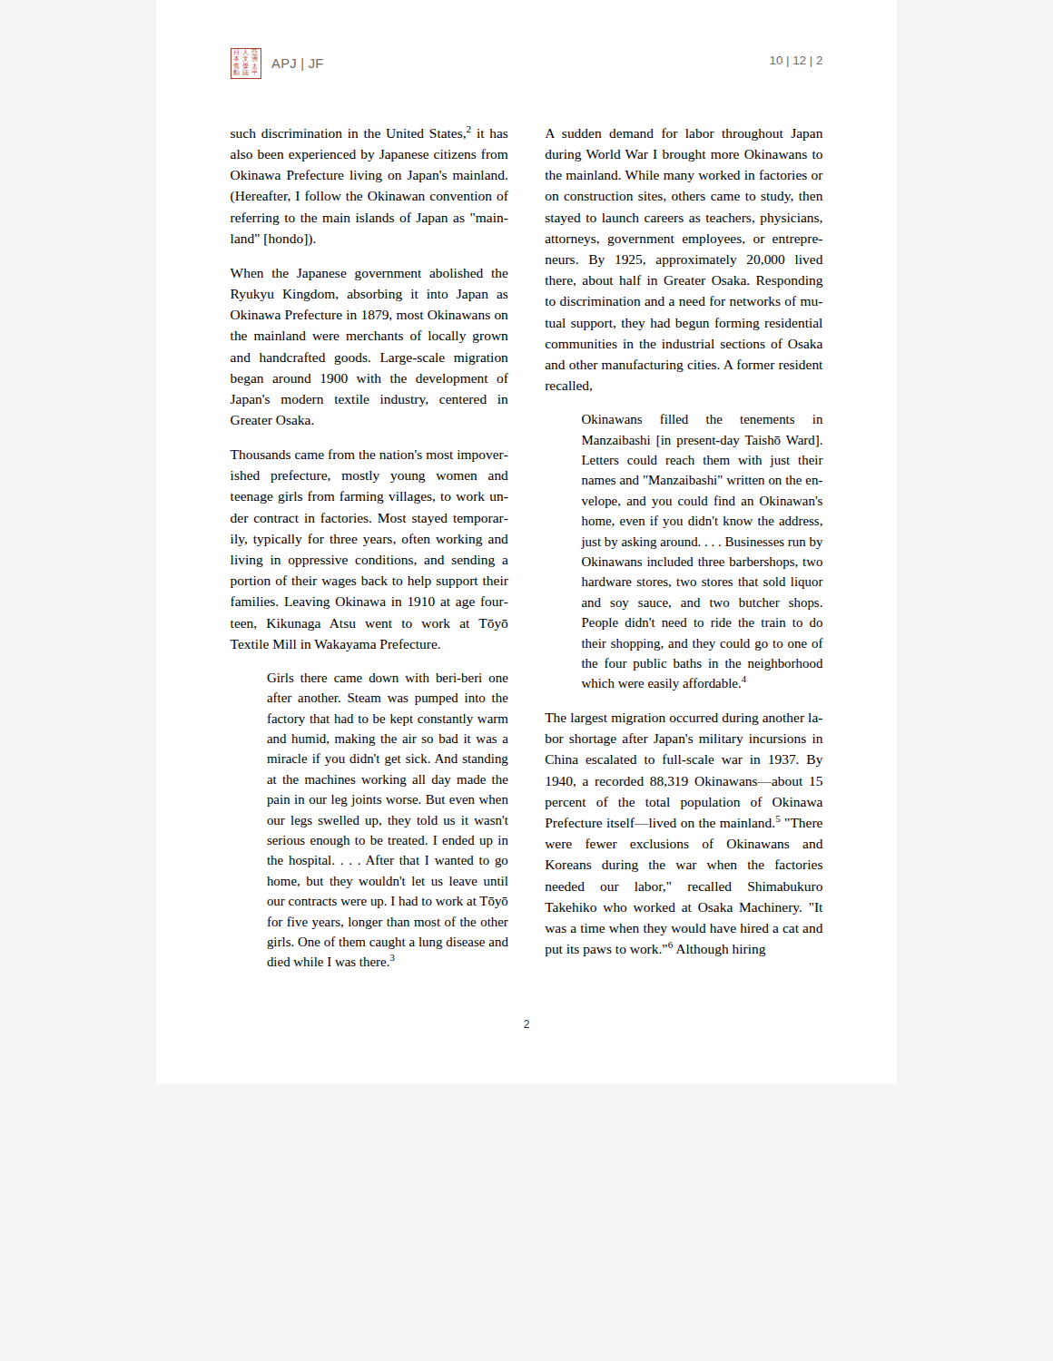日人亞 本文洲 焦學太 點誌平
APJ | JF
10 | 12 | 2
such discrimination in the United States,2 it has also been experienced by Japanese citizens from Okinawa Prefecture living on Japan's mainland. (Hereafter, I follow the Okinawan convention of referring to the main islands of Japan as "mainland" [hondo]).
When the Japanese government abolished the Ryukyu Kingdom, absorbing it into Japan as Okinawa Prefecture in 1879, most Okinawans on the mainland were merchants of locally grown and handcrafted goods. Large-scale migration began around 1900 with the development of Japan's modern textile industry, centered in Greater Osaka.
Thousands came from the nation's most impoverished prefecture, mostly young women and teenage girls from farming villages, to work under contract in factories. Most stayed temporarily, typically for three years, often working and living in oppressive conditions, and sending a portion of their wages back to help support their families. Leaving Okinawa in 1910 at age fourteen, Kikunaga Atsu went to work at Tōyō Textile Mill in Wakayama Prefecture.
Girls there came down with beri-beri one after another. Steam was pumped into the factory that had to be kept constantly warm and humid, making the air so bad it was a miracle if you didn't get sick. And standing at the machines working all day made the pain in our leg joints worse. But even when our legs swelled up, they told us it wasn't serious enough to be treated. I ended up in the hospital. . . . After that I wanted to go home, but they wouldn't let us leave until our contracts were up. I had to work at Tōyō for five years, longer than most of the other girls. One of them caught a lung disease and died while I was there.3
A sudden demand for labor throughout Japan during World War I brought more Okinawans to the mainland. While many worked in factories or on construction sites, others came to study, then stayed to launch careers as teachers, physicians, attorneys, government employees, or entrepreneurs. By 1925, approximately 20,000 lived there, about half in Greater Osaka. Responding to discrimination and a need for networks of mutual support, they had begun forming residential communities in the industrial sections of Osaka and other manufacturing cities. A former resident recalled,
Okinawans filled the tenements in Manzaibashi [in present-day Taishō Ward]. Letters could reach them with just their names and "Manzaibashi" written on the envelope, and you could find an Okinawan's home, even if you didn't know the address, just by asking around. . . . Businesses run by Okinawans included three barbershops, two hardware stores, two stores that sold liquor and soy sauce, and two butcher shops. People didn't need to ride the train to do their shopping, and they could go to one of the four public baths in the neighborhood which were easily affordable.4
The largest migration occurred during another labor shortage after Japan's military incursions in China escalated to full-scale war in 1937. By 1940, a recorded 88,319 Okinawans—about 15 percent of the total population of Okinawa Prefecture itself—lived on the mainland.5 "There were fewer exclusions of Okinawans and Koreans during the war when the factories needed our labor," recalled Shimabukuro Takehiko who worked at Osaka Machinery. "It was a time when they would have hired a cat and put its paws to work."6 Although hiring
2